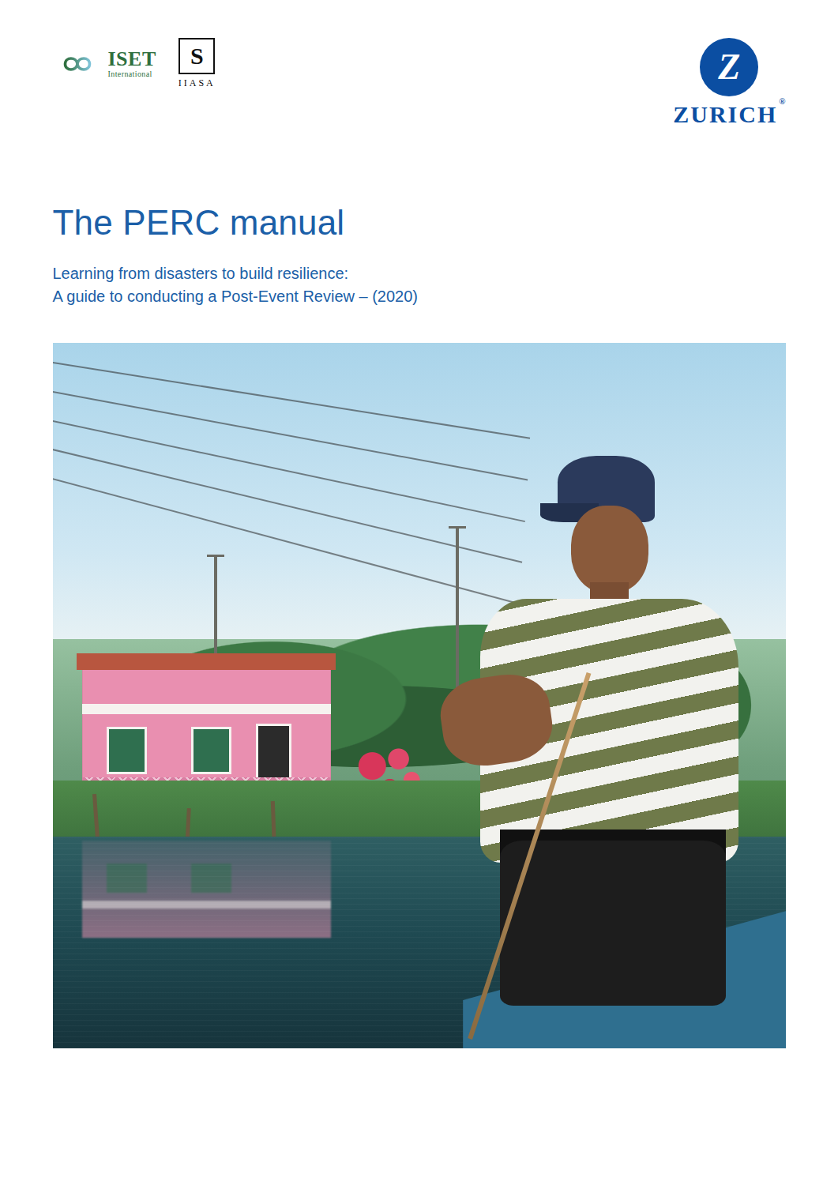ISET International
S
IIASA
Z
ZURICH®
The PERC manual
Learning from disasters to build resilience:
A guide to conducting a Post-Event Review – (2020)